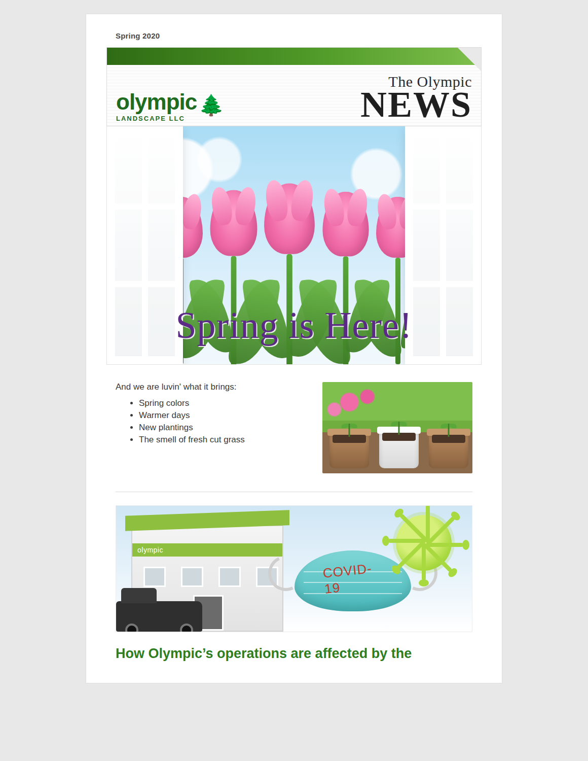Spring 2020
olympic🌲
LANDSCAPE LLC
The Olympic NEWS
Spring is Here!
And we are luvin' what it brings:
Spring colors
Warmer days
New plantings
The smell of fresh cut grass
olympic
COVID-19
How Olympic’s operations are affected by the